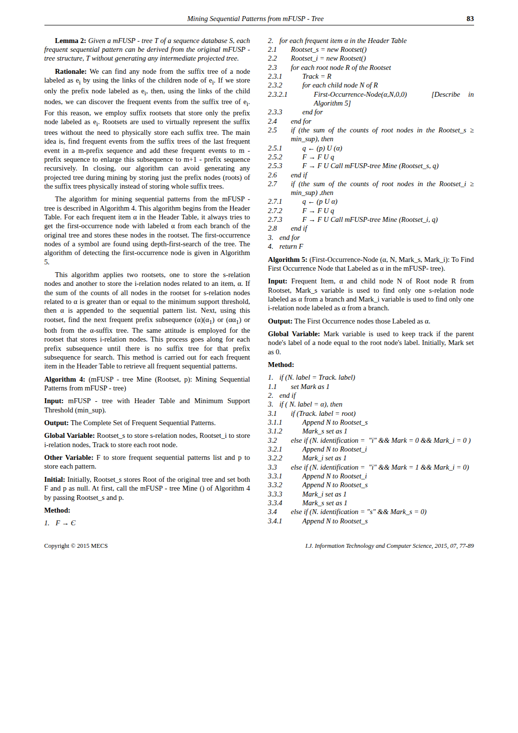Mining Sequential Patterns from mFUSP - Tree 83
Lemma 2: Given a mFUSP - tree T of a sequence database S, each frequent sequential pattern can be derived from the original mFUSP - tree structure, T without generating any intermediate projected tree.
Rationale: We can find any node from the suffix tree of a node labeled as ei by using the links of the children node of ei. If we store only the prefix node labeled as ei, then, using the links of the child nodes, we can discover the frequent events from the suffix tree of ei. For this reason, we employ suffix rootsets that store only the prefix node labeled as ei. Rootsets are used to virtually represent the suffix trees without the need to physically store each suffix tree. The main idea is, find frequent events from the suffix trees of the last frequent event in a m-prefix sequence and add these frequent events to m - prefix sequence to enlarge this subsequence to m+1 - prefix sequence recursively. In closing, our algorithm can avoid generating any projected tree during mining by storing just the prefix nodes (roots) of the suffix trees physically instead of storing whole suffix trees.
The algorithm for mining sequential patterns from the mFUSP - tree is described in Algorithm 4. This algorithm begins from the Header Table. For each frequent item α in the Header Table, it always tries to get the first-occurrence node with labeled α from each branch of the original tree and stores these nodes in the rootset. The first-occurrence nodes of a symbol are found using depth-first-search of the tree. The algorithm of detecting the first-occurrence node is given in Algorithm 5.
This algorithm applies two rootsets, one to store the s-relation nodes and another to store the i-relation nodes related to an item, α. If the sum of the counts of all nodes in the rootset for s-relation nodes related to α is greater than or equal to the minimum support threshold, then α is appended to the sequential pattern list. Next, using this rootset, find the next frequent prefix subsequence (α)(α1) or (αα1) or both from the α-suffix tree. The same attitude is employed for the rootset that stores i-relation nodes. This process goes along for each prefix subsequence until there is no suffix tree for that prefix subsequence for search. This method is carried out for each frequent item in the Header Table to retrieve all frequent sequential patterns.
Algorithm 4: (mFUSP - tree Mine (Rootset, p): Mining Sequential Patterns from mFUSP - tree)
Input: mFUSP - tree with Header Table and Minimum Support Threshold (min_sup).
Output: The Complete Set of Frequent Sequential Patterns.
Global Variable: Rootset_s to store s-relation nodes, Rootset_i to store i-relation nodes, Track to store each root node.
Other Variable: F to store frequent sequential patterns list and p to store each pattern.
Initial: Initially, Rootset_s stores Root of the original tree and set both F and p as null. At first, call the mFUSP - tree Mine () of Algorithm 4 by passing Rootset_s and p.
Method:
1. F → Є
2. for each frequent item α in the Header Table
2.1 Rootset_s = new Rootset()
2.2 Rootset_i = new Rootset()
2.3 for each root node R of the Rootset
2.3.1 Track = R
2.3.2 for each child node N of R
2.3.2.1 First-Occurrence-Node(α,N,0,0) [Describe in Algorithm 5]
2.3.3 end for
2.4 end for
2.5 if (the sum of the counts of root nodes in the Rootset_s ≥ min_sup), then
2.5.1 q ← (p) U (α)
2.5.2 F → F U q
2.5.3 F → F U Call mFUSP-tree Mine (Rootset_s, q)
2.6 end if
2.7 if (the sum of the counts of root nodes in the Rootset_i ≥ min_sup) ,then
2.7.1 q ← (p U α)
2.7.2 F → F U q
2.7.3 F → F U Call mFUSP-tree Mine (Rootset_i, q)
2.8 end if
3. end for
4. return F
Algorithm 5: (First-Occurrence-Node (α, N, Mark_s, Mark_i): To Find First Occurrence Node that Labeled as α in the mFUSP- tree).
Input: Frequent Item, α and child node N of Root node R from Rootset, Mark_s variable is used to find only one s-relation node labeled as α from a branch and Mark_i variable is used to find only one i-relation node labeled as α from a branch.
Output: The First Occurrence nodes those Labeled as α.
Global Variable: Mark variable is used to keep track if the parent node's label of a node equal to the root node's label. Initially, Mark set as 0.
Method:
1. if (N. label = Track. label)
1.1 set Mark as 1
2. end if
3. if ( N. label = α), then
3.1 if (Track. label = root)
3.1.1 Append N to Rootset_s
3.1.2 Mark_s set as 1
3.2 else if (N. identification = "i" && Mark = 0 && Mark_i = 0 )
3.2.1 Append N to Rootset_i
3.2.2 Mark_i set as 1
3.3 else if (N. identification = "i" && Mark = 1 && Mark_i = 0)
3.3.1 Append N to Rootset_i
3.3.2 Append N to Rootset_s
3.3.3 Mark_i set as 1
3.3.4 Mark_s set as 1
3.4 else if (N. identification = "s" && Mark_s = 0)
3.4.1 Append N to Rootset_s
Copyright © 2015 MECS I.J. Information Technology and Computer Science, 2015, 07, 77-89